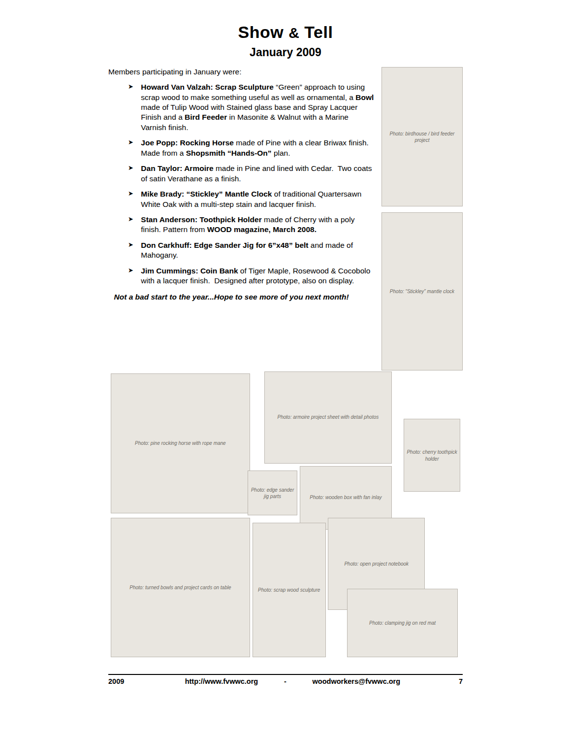Show & Tell
January 2009
Photo: birdhouse / bird feeder project
Photo: “Stickley” mantle clock
Members participating in January were:
Howard Van Valzah: Scrap Sculpture “Green” approach to using scrap wood to make something useful as well as ornamental, a Bowl made of Tulip Wood with Stained glass base and Spray Lacquer Finish and a Bird Feeder in Masonite & Walnut with a Marine Varnish finish.
Joe Popp: Rocking Horse made of Pine with a clear Briwax finish. Made from a Shopsmith “Hands-On” plan.
Dan Taylor: Armoire made in Pine and lined with Cedar. Two coats of satin Verathane as a finish.
Mike Brady: “Stickley” Mantle Clock of traditional Quartersawn White Oak with a multi-step stain and lacquer finish.
Stan Anderson: Toothpick Holder made of Cherry with a poly finish. Pattern from WOOD magazine, March 2008.
Don Carkhuff: Edge Sander Jig for 6”x48” belt and made of Mahogany.
Jim Cummings: Coin Bank of Tiger Maple, Rosewood & Cocobolo with a lacquer finish. Designed after prototype, also on display.
Not a bad start to the year...Hope to see more of you next month!
Photo: pine rocking horse with rope mane
Photo: armoire project sheet with detail photos
Photo: cherry toothpick holder
Photo: edge sander jig parts
Photo: wooden box with fan inlay
Photo: turned bowls and project cards on table
Photo: scrap wood sculpture
Photo: open project notebook
Photo: clamping jig on red mat
| 2009 | http://www.fvwwc.org - woodworkers@fvwwc.org | 7 |